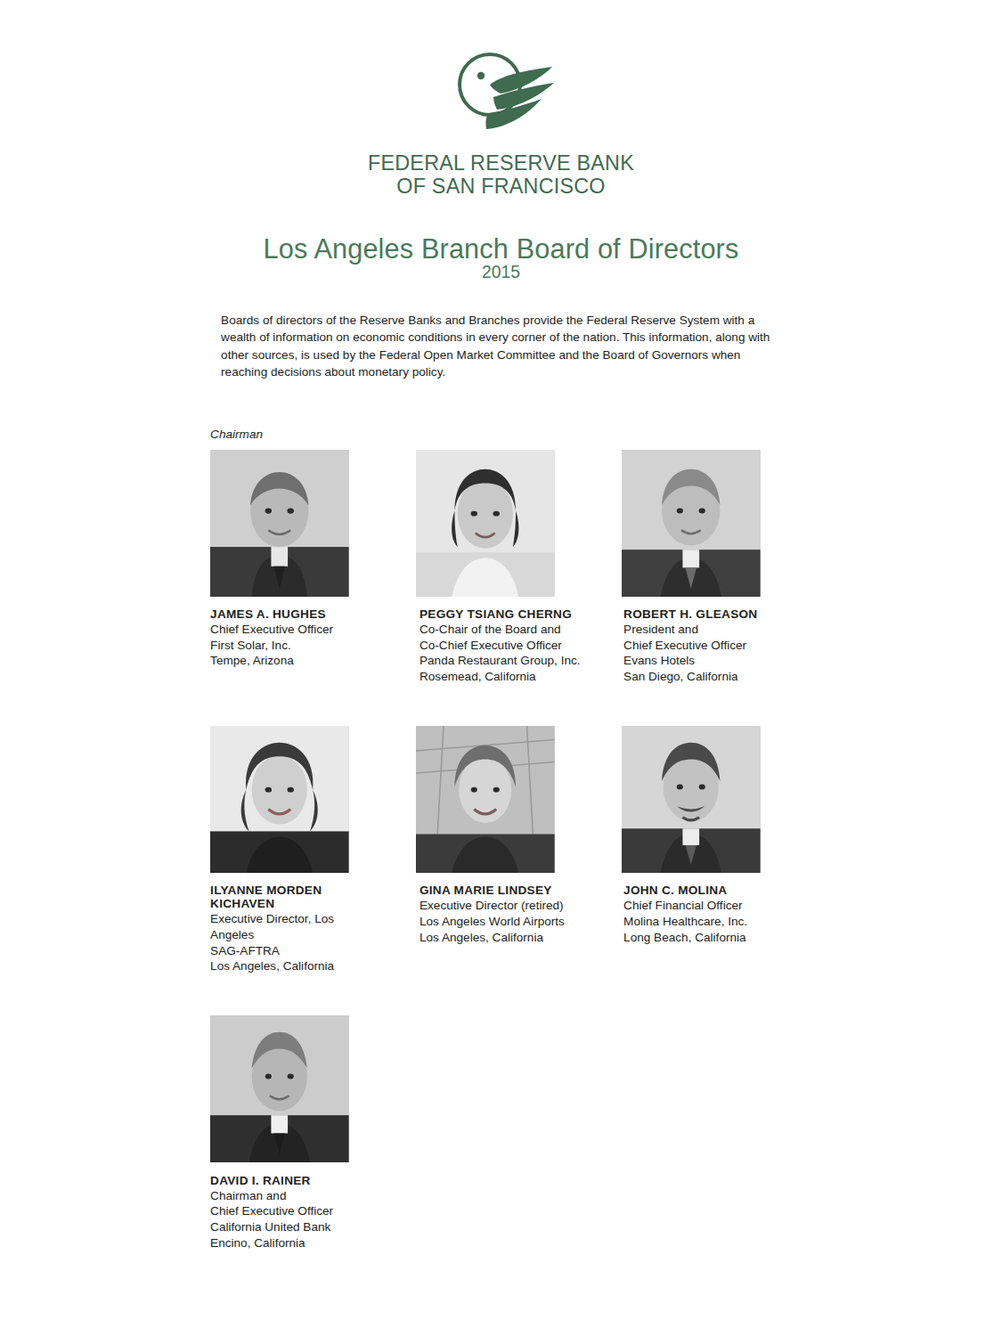FEDERAL RESERVE BANK
OF SAN FRANCISCO
Los Angeles Branch Board of Directors
2015
Boards of directors of the Reserve Banks and Branches provide the Federal Reserve System with a wealth of information on economic conditions in every corner of the nation. This information, along with other sources, is used by the Federal Open Market Committee and the Board of Governors when reaching decisions about monetary policy.
Chairman
James A. Hughes
Chief Executive Officer
First Solar, Inc.
Tempe, Arizona
Peggy Tsiang Cherng
Co-Chair of the Board and
Co-Chief Executive Officer
Panda Restaurant Group, Inc.
Rosemead, California
Robert H. Gleason
President and
Chief Executive Officer
Evans Hotels
San Diego, California
Ilyanne Morden Kichaven
Executive Director, Los Angeles
SAG-AFTRA
Los Angeles, California
Gina Marie Lindsey
Executive Director (retired)
Los Angeles World Airports
Los Angeles, California
John C. Molina
Chief Financial Officer
Molina Healthcare, Inc.
Long Beach, California
David I. Rainer
Chairman and
Chief Executive Officer
California United Bank
Encino, California